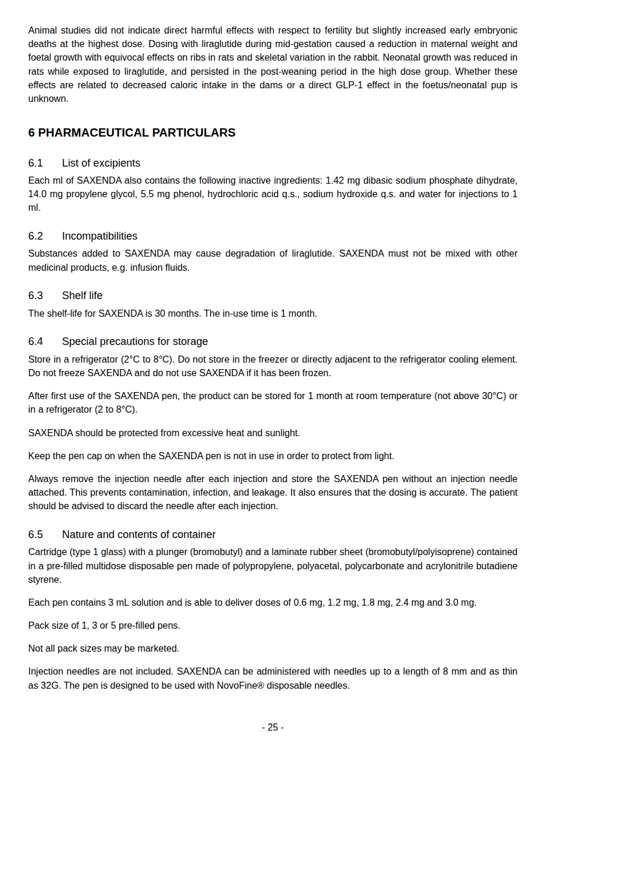Animal studies did not indicate direct harmful effects with respect to fertility but slightly increased early embryonic deaths at the highest dose. Dosing with liraglutide during mid-gestation caused a reduction in maternal weight and foetal growth with equivocal effects on ribs in rats and skeletal variation in the rabbit. Neonatal growth was reduced in rats while exposed to liraglutide, and persisted in the post-weaning period in the high dose group. Whether these effects are related to decreased caloric intake in the dams or a direct GLP-1 effect in the foetus/neonatal pup is unknown.
6 PHARMACEUTICAL PARTICULARS
6.1 List of excipients
Each ml of SAXENDA also contains the following inactive ingredients: 1.42 mg dibasic sodium phosphate dihydrate, 14.0 mg propylene glycol, 5.5 mg phenol, hydrochloric acid q.s., sodium hydroxide q.s. and water for injections to 1 ml.
6.2 Incompatibilities
Substances added to SAXENDA may cause degradation of liraglutide. SAXENDA must not be mixed with other medicinal products, e.g. infusion fluids.
6.3 Shelf life
The shelf-life for SAXENDA is 30 months. The in-use time is 1 month.
6.4 Special precautions for storage
Store in a refrigerator (2°C to 8°C). Do not store in the freezer or directly adjacent to the refrigerator cooling element. Do not freeze SAXENDA and do not use SAXENDA if it has been frozen.
After first use of the SAXENDA pen, the product can be stored for 1 month at room temperature (not above 30°C) or in a refrigerator (2 to 8°C).
SAXENDA should be protected from excessive heat and sunlight.
Keep the pen cap on when the SAXENDA pen is not in use in order to protect from light.
Always remove the injection needle after each injection and store the SAXENDA pen without an injection needle attached. This prevents contamination, infection, and leakage. It also ensures that the dosing is accurate. The patient should be advised to discard the needle after each injection.
6.5 Nature and contents of container
Cartridge (type 1 glass) with a plunger (bromobutyl) and a laminate rubber sheet (bromobutyl/polyisoprene) contained in a pre-filled multidose disposable pen made of polypropylene, polyacetal, polycarbonate and acrylonitrile butadiene styrene.
Each pen contains 3 mL solution and is able to deliver doses of 0.6 mg, 1.2 mg, 1.8 mg, 2.4 mg and 3.0 mg.
Pack size of 1, 3 or 5 pre-filled pens.
Not all pack sizes may be marketed.
Injection needles are not included. SAXENDA can be administered with needles up to a length of 8 mm and as thin as 32G. The pen is designed to be used with NovoFine® disposable needles.
- 25 -